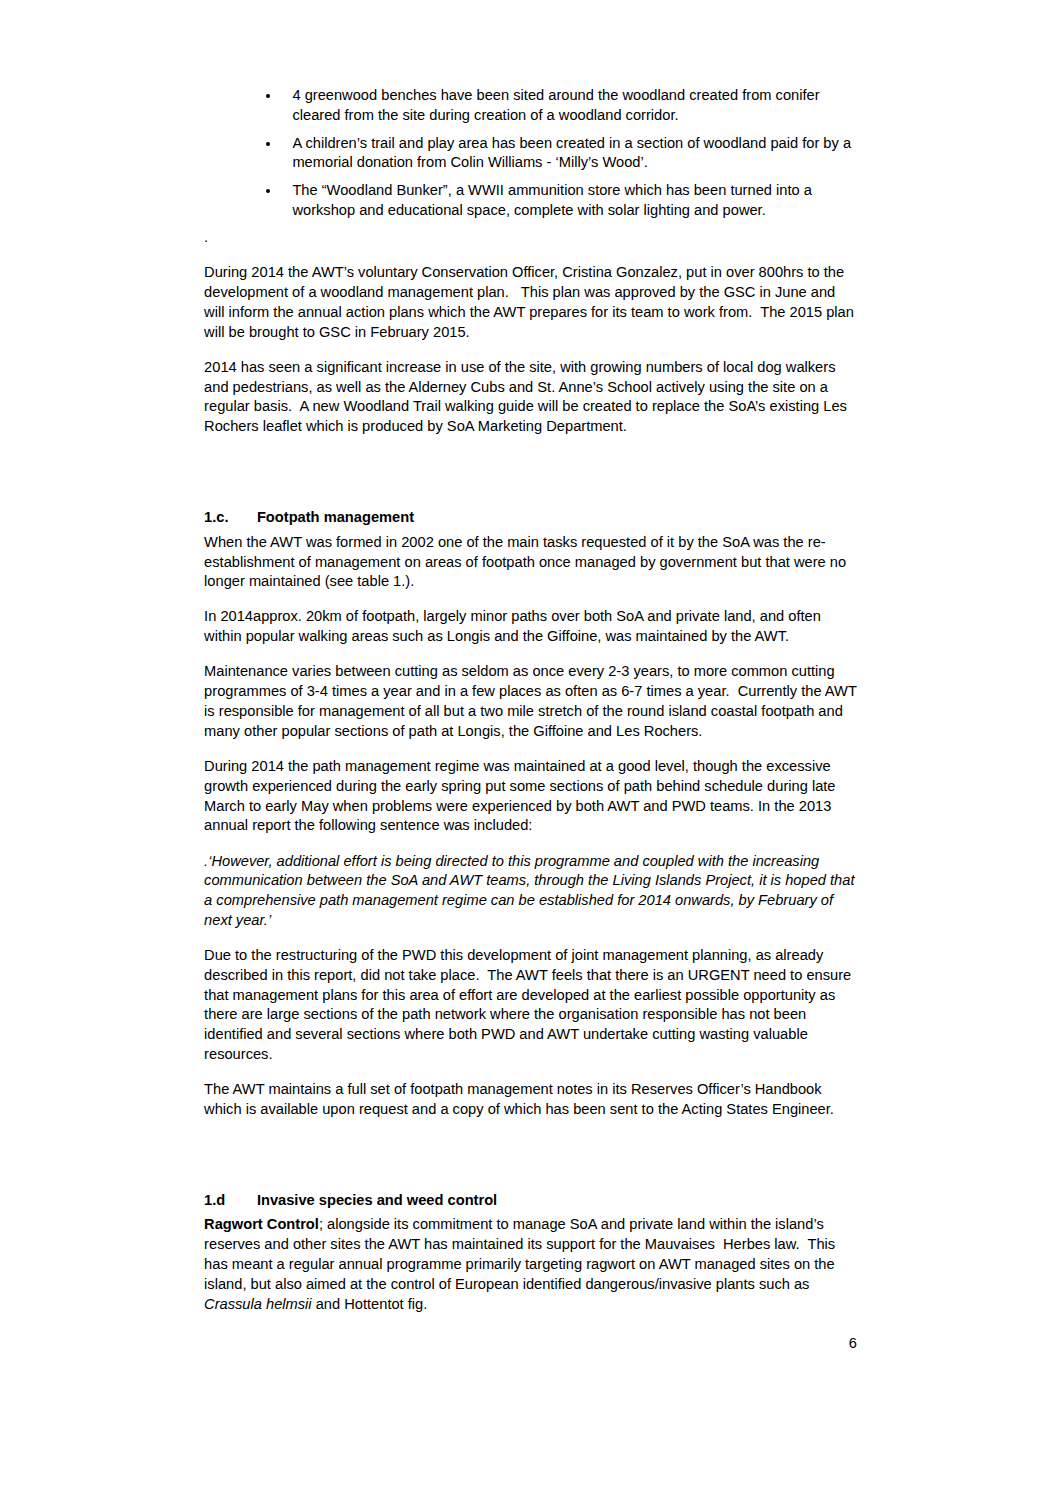4 greenwood benches have been sited around the woodland created from conifer cleared from the site during creation of a woodland corridor.
A children’s trail and play area has been created in a section of woodland paid for by a memorial donation from Colin Williams - ‘Milly’s Wood’.
The “Woodland Bunker”, a WWII ammunition store which has been turned into a workshop and educational space, complete with solar lighting and power.
.
During 2014 the AWT’s voluntary Conservation Officer, Cristina Gonzalez, put in over 800hrs to the development of a woodland management plan. This plan was approved by the GSC in June and will inform the annual action plans which the AWT prepares for its team to work from. The 2015 plan will be brought to GSC in February 2015.
2014 has seen a significant increase in use of the site, with growing numbers of local dog walkers and pedestrians, as well as the Alderney Cubs and St. Anne’s School actively using the site on a regular basis. A new Woodland Trail walking guide will be created to replace the SoA’s existing Les Rochers leaflet which is produced by SoA Marketing Department.
1.c. Footpath management
When the AWT was formed in 2002 one of the main tasks requested of it by the SoA was the re-establishment of management on areas of footpath once managed by government but that were no longer maintained (see table 1.).
In 2014approx. 20km of footpath, largely minor paths over both SoA and private land, and often within popular walking areas such as Longis and the Giffoine, was maintained by the AWT.
Maintenance varies between cutting as seldom as once every 2-3 years, to more common cutting programmes of 3-4 times a year and in a few places as often as 6-7 times a year. Currently the AWT is responsible for management of all but a two mile stretch of the round island coastal footpath and many other popular sections of path at Longis, the Giffoine and Les Rochers.
During 2014 the path management regime was maintained at a good level, though the excessive growth experienced during the early spring put some sections of path behind schedule during late March to early May when problems were experienced by both AWT and PWD teams. In the 2013 annual report the following sentence was included:
.‘However, additional effort is being directed to this programme and coupled with the increasing communication between the SoA and AWT teams, through the Living Islands Project, it is hoped that a comprehensive path management regime can be established for 2014 onwards, by February of next year.’
Due to the restructuring of the PWD this development of joint management planning, as already described in this report, did not take place. The AWT feels that there is an URGENT need to ensure that management plans for this area of effort are developed at the earliest possible opportunity as there are large sections of the path network where the organisation responsible has not been identified and several sections where both PWD and AWT undertake cutting wasting valuable resources.
The AWT maintains a full set of footpath management notes in its Reserves Officer’s Handbook which is available upon request and a copy of which has been sent to the Acting States Engineer.
1.d Invasive species and weed control
Ragwort Control; alongside its commitment to manage SoA and private land within the island’s reserves and other sites the AWT has maintained its support for the Mauvaises Herbes law. This has meant a regular annual programme primarily targeting ragwort on AWT managed sites on the island, but also aimed at the control of European identified dangerous/invasive plants such as Crassula helmsii and Hottentot fig.
6